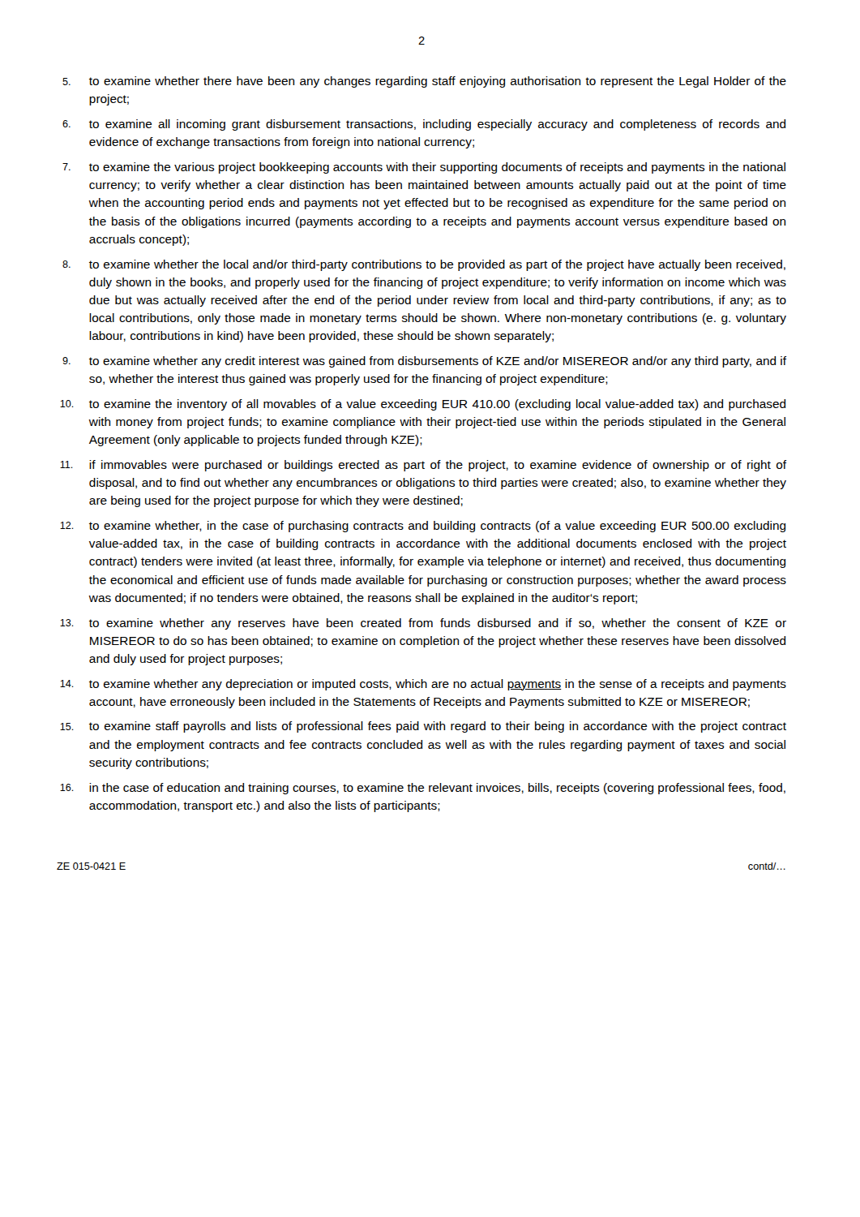2
to examine whether there have been any changes regarding staff enjoying authorisation to represent the Legal Holder of the project;
to examine all incoming grant disbursement transactions, including especially accuracy and completeness of records and evidence of exchange transactions from foreign into national currency;
to examine the various project bookkeeping accounts with their supporting documents of receipts and payments in the national currency; to verify whether a clear distinction has been maintained between amounts actually paid out at the point of time when the accounting period ends and payments not yet effected but to be recognised as expenditure for the same period on the basis of the obligations incurred (payments according to a receipts and payments account versus expenditure based on accruals concept);
to examine whether the local and/or third-party contributions to be provided as part of the project have actually been received, duly shown in the books, and properly used for the financing of project expenditure; to verify information on income which was due but was actually received after the end of the period under review from local and third-party contributions, if any; as to local contributions, only those made in monetary terms should be shown. Where non-monetary contributions (e. g. voluntary labour, contributions in kind) have been provided, these should be shown separately;
to examine whether any credit interest was gained from disbursements of KZE and/or MISEREOR and/or any third party, and if so, whether the interest thus gained was properly used for the financing of project expenditure;
to examine the inventory of all movables of a value exceeding EUR 410.00 (excluding local value-added tax) and purchased with money from project funds; to examine compliance with their project-tied use within the periods stipulated in the General Agreement (only applicable to projects funded through KZE);
if immovables were purchased or buildings erected as part of the project, to examine evidence of ownership or of right of disposal, and to find out whether any encumbrances or obligations to third parties were created; also, to examine whether they are being used for the project purpose for which they were destined;
to examine whether, in the case of purchasing contracts and building contracts (of a value exceeding EUR 500.00 excluding value-added tax, in the case of building contracts in accordance with the additional documents enclosed with the project contract) tenders were invited (at least three, informally, for example via telephone or internet) and received, thus documenting the economical and efficient use of funds made available for purchasing or construction purposes; whether the award process was documented; if no tenders were obtained, the reasons shall be explained in the auditor‘s report;
to examine whether any reserves have been created from funds disbursed and if so, whether the consent of KZE or MISEREOR to do so has been obtained; to examine on completion of the project whether these reserves have been dissolved and duly used for project purposes;
to examine whether any depreciation or imputed costs, which are no actual payments in the sense of a receipts and payments account, have erroneously been included in the Statements of Receipts and Payments submitted to KZE or MISEREOR;
to examine staff payrolls and lists of professional fees paid with regard to their being in accordance with the project contract and the employment contracts and fee contracts concluded as well as with the rules regarding payment of taxes and social security contributions;
in the case of education and training courses, to examine the relevant invoices, bills, receipts (covering professional fees, food, accommodation, transport etc.) and also the lists of participants;
ZE 015-0421 E contd/…